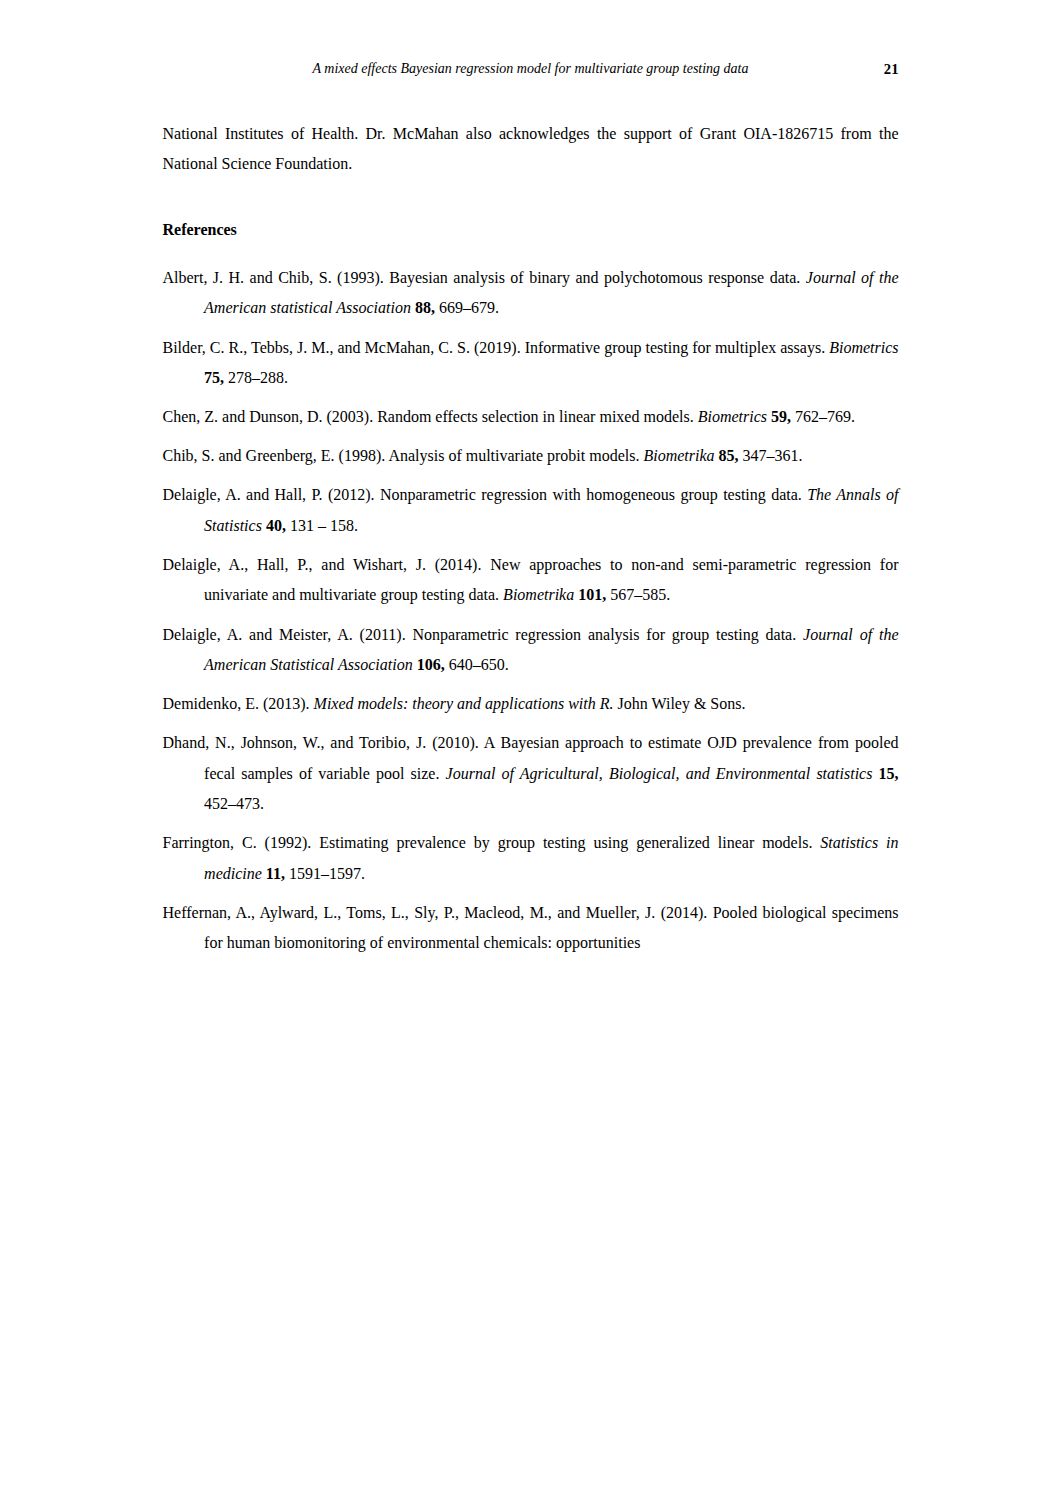A mixed effects Bayesian regression model for multivariate group testing data 21
National Institutes of Health. Dr. McMahan also acknowledges the support of Grant OIA-1826715 from the National Science Foundation.
References
Albert, J. H. and Chib, S. (1993). Bayesian analysis of binary and polychotomous response data. Journal of the American statistical Association 88, 669–679.
Bilder, C. R., Tebbs, J. M., and McMahan, C. S. (2019). Informative group testing for multiplex assays. Biometrics 75, 278–288.
Chen, Z. and Dunson, D. (2003). Random effects selection in linear mixed models. Biometrics 59, 762–769.
Chib, S. and Greenberg, E. (1998). Analysis of multivariate probit models. Biometrika 85, 347–361.
Delaigle, A. and Hall, P. (2012). Nonparametric regression with homogeneous group testing data. The Annals of Statistics 40, 131 – 158.
Delaigle, A., Hall, P., and Wishart, J. (2014). New approaches to non-and semi-parametric regression for univariate and multivariate group testing data. Biometrika 101, 567–585.
Delaigle, A. and Meister, A. (2011). Nonparametric regression analysis for group testing data. Journal of the American Statistical Association 106, 640–650.
Demidenko, E. (2013). Mixed models: theory and applications with R. John Wiley & Sons.
Dhand, N., Johnson, W., and Toribio, J. (2010). A Bayesian approach to estimate OJD prevalence from pooled fecal samples of variable pool size. Journal of Agricultural, Biological, and Environmental statistics 15, 452–473.
Farrington, C. (1992). Estimating prevalence by group testing using generalized linear models. Statistics in medicine 11, 1591–1597.
Heffernan, A., Aylward, L., Toms, L., Sly, P., Macleod, M., and Mueller, J. (2014). Pooled biological specimens for human biomonitoring of environmental chemicals: opportunities